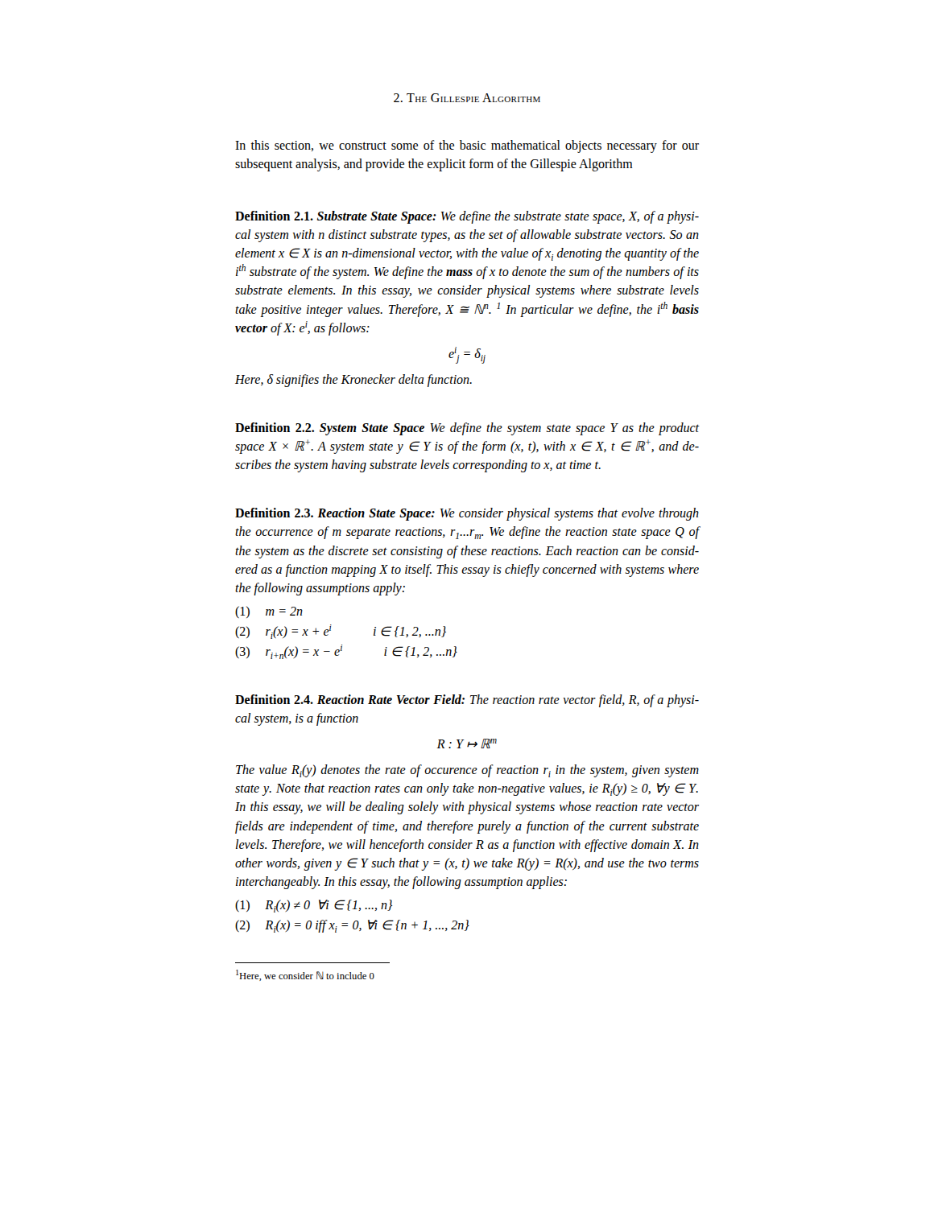2. The Gillespie Algorithm
In this section, we construct some of the basic mathematical objects necessary for our subsequent analysis, and provide the explicit form of the Gillespie Algorithm
Definition 2.1. Substrate State Space: We define the substrate state space, X, of a physical system with n distinct substrate types, as the set of allowable substrate vectors. So an element x ∈ X is an n-dimensional vector, with the value of xi denoting the quantity of the ith substrate of the system. We define the mass of x to denote the sum of the numbers of its substrate elements. In this essay, we consider physical systems where substrate levels take positive integer values. Therefore, X ≅ ℕn. 1 In particular we define, the ith basis vector of X: ei, as follows: eij = δij Here, δ signifies the Kronecker delta function.
Definition 2.2. System State Space We define the system state space Y as the product space X × ℝ+. A system state y ∈ Y is of the form (x, t), with x ∈ X, t ∈ ℝ+, and describes the system having substrate levels corresponding to x, at time t.
Definition 2.3. Reaction State Space: We consider physical systems that evolve through the occurrence of m separate reactions, r1...rm. We define the reaction state space Q of the system as the discrete set consisting of these reactions. Each reaction can be considered as a function mapping X to itself. This essay is chiefly concerned with systems where the following assumptions apply:
(1) m = 2n
(2) ri(x) = x + ei i ∈ {1, 2, ...n}
(3) ri+n(x) = x − ei i ∈ {1, 2, ...n}
Definition 2.4. Reaction Rate Vector Field: The reaction rate vector field, R, of a physical system, is a function R : Y ↦ ℝm The value Ri(y) denotes the rate of occurence of reaction ri in the system, given system state y. Note that reaction rates can only take non-negative values, ie Ri(y) ≥ 0, ∀y ∈ Y. In this essay, we will be dealing solely with physical systems whose reaction rate vector fields are independent of time, and therefore purely a function of the current substrate levels. Therefore, we will henceforth consider R as a function with effective domain X. In other words, given y ∈ Y such that y = (x, t) we take R(y) = R(x), and use the two terms interchangeably. In this essay, the following assumption applies:
(1) Ri(x) ≠ 0 ∀i ∈ {1, ..., n}
(2) Ri(x) = 0 iff xi = 0, ∀i ∈ {n + 1, ..., 2n}
1Here, we consider ℕ to include 0